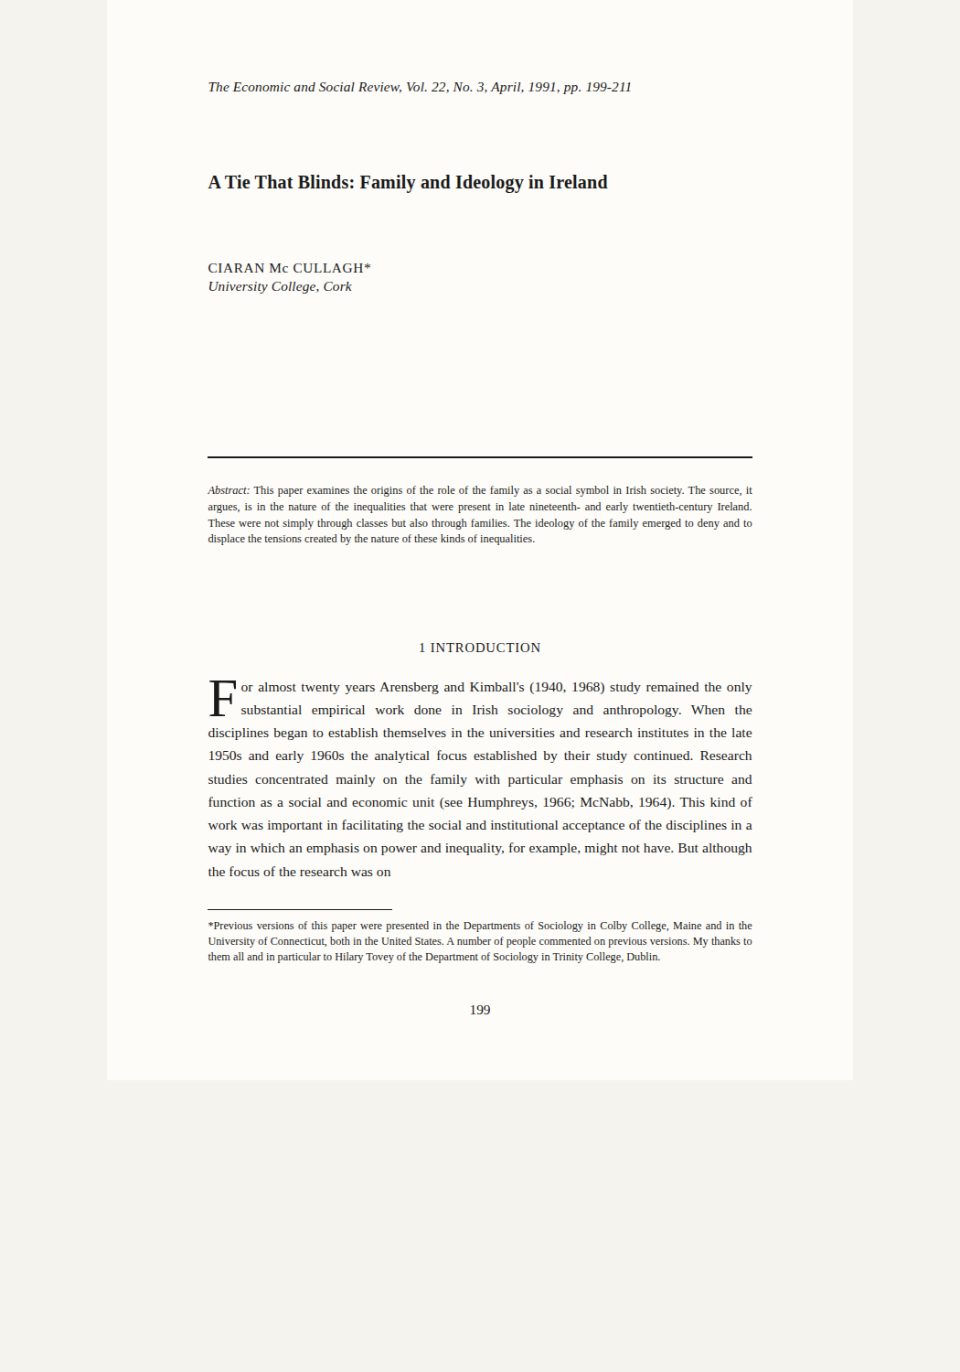The Economic and Social Review, Vol. 22, No. 3, April, 1991, pp. 199-211
A Tie That Blinds: Family and Ideology in Ireland
CIARAN Mc CULLAGH*
University College, Cork
Abstract: This paper examines the origins of the role of the family as a social symbol in Irish society. The source, it argues, is in the nature of the inequalities that were present in late nineteenth- and early twentieth-century Ireland. These were not simply through classes but also through families. The ideology of the family emerged to deny and to displace the tensions created by the nature of these kinds of inequalities.
1 INTRODUCTION
For almost twenty years Arensberg and Kimball's (1940, 1968) study remained the only substantial empirical work done in Irish sociology and anthropology. When the disciplines began to establish themselves in the universities and research institutes in the late 1950s and early 1960s the analytical focus established by their study continued. Research studies concentrated mainly on the family with particular emphasis on its structure and function as a social and economic unit (see Humphreys, 1966; McNabb, 1964). This kind of work was important in facilitating the social and institutional acceptance of the disciplines in a way in which an emphasis on power and inequality, for example, might not have. But although the focus of the research was on
*Previous versions of this paper were presented in the Departments of Sociology in Colby College, Maine and in the University of Connecticut, both in the United States. A number of people commented on previous versions. My thanks to them all and in particular to Hilary Tovey of the Department of Sociology in Trinity College, Dublin.
199